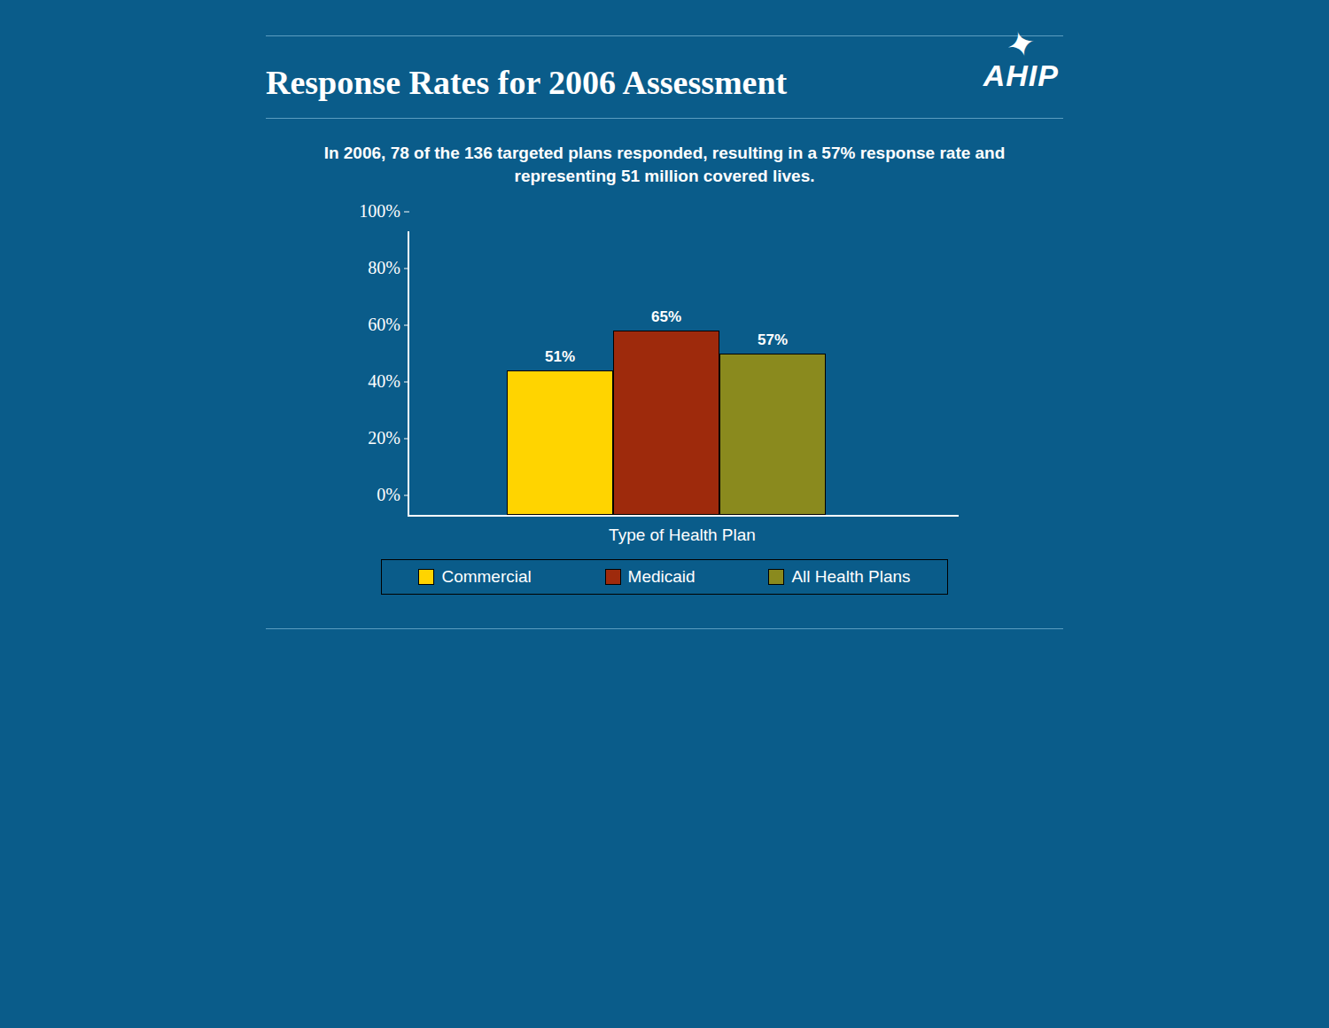✦
AHIP
Response Rates for 2006 Assessment
In 2006, 78 of the 136 targeted plans responded, resulting in a 57% response rate and representing 51 million covered lives.
100% 80% 60% 40% 20% 0%
51%
65%
57%
Type of Health Plan
Commercial
Medicaid
All Health Plans